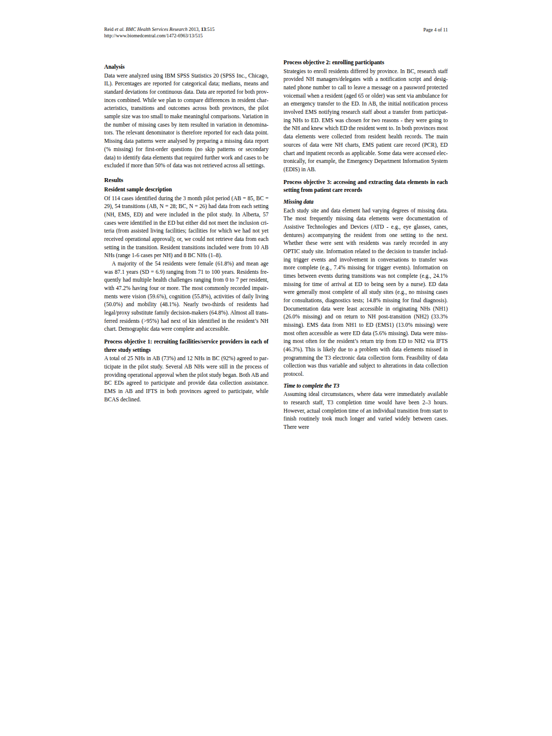Reid et al. BMC Health Services Research 2013, 13:515 http://www.biomedcentral.com/1472-6963/13/515
Page 4 of 11
Analysis
Data were analyzed using IBM SPSS Statistics 20 (SPSS Inc., Chicago, IL). Percentages are reported for categorical data; medians, means and standard deviations for continuous data. Data are reported for both provinces combined. While we plan to compare differences in resident characteristics, transitions and outcomes across both provinces, the pilot sample size was too small to make meaningful comparisons. Variation in the number of missing cases by item resulted in variation in denominators. The relevant denominator is therefore reported for each data point. Missing data patterns were analysed by preparing a missing data report (% missing) for first-order questions (no skip patterns or secondary data) to identify data elements that required further work and cases to be excluded if more than 50% of data was not retrieved across all settings.
Results
Resident sample description
Of 114 cases identified during the 3 month pilot period (AB = 85, BC = 29), 54 transitions (AB, N = 28; BC, N = 26) had data from each setting (NH, EMS, ED) and were included in the pilot study. In Alberta, 57 cases were identified in the ED but either did not meet the inclusion criteria (from assisted living facilities; facilities for which we had not yet received operational approval); or, we could not retrieve data from each setting in the transition. Resident transitions included were from 10 AB NHs (range 1-6 cases per NH) and 8 BC NHs (1–8).
A majority of the 54 residents were female (61.8%) and mean age was 87.1 years (SD = 6.9) ranging from 71 to 100 years. Residents frequently had multiple health challenges ranging from 0 to 7 per resident, with 47.2% having four or more. The most commonly recorded impairments were vision (59.6%), cognition (55.8%), activities of daily living (50.0%) and mobility (48.1%). Nearly two-thirds of residents had legal/proxy substitute family decision-makers (64.8%). Almost all transferred residents (>95%) had next of kin identified in the resident’s NH chart. Demographic data were complete and accessible.
Process objective 1: recruiting facilities/service providers in each of three study settings
A total of 25 NHs in AB (73%) and 12 NHs in BC (92%) agreed to participate in the pilot study. Several AB NHs were still in the process of providing operational approval when the pilot study began. Both AB and BC EDs agreed to participate and provide data collection assistance. EMS in AB and IFTS in both provinces agreed to participate, while BCAS declined.
Process objective 2: enrolling participants
Strategies to enroll residents differed by province. In BC, research staff provided NH managers/delegates with a notification script and designated phone number to call to leave a message on a password protected voicemail when a resident (aged 65 or older) was sent via ambulance for an emergency transfer to the ED. In AB, the initial notification process involved EMS notifying research staff about a transfer from participating NHs to ED. EMS was chosen for two reasons - they were going to the NH and knew which ED the resident went to. In both provinces most data elements were collected from resident health records. The main sources of data were NH charts, EMS patient care record (PCR), ED chart and inpatient records as applicable. Some data were accessed electronically, for example, the Emergency Department Information System (EDIS) in AB.
Process objective 3: accessing and extracting data elements in each setting from patient care records
Missing data
Each study site and data element had varying degrees of missing data. The most frequently missing data elements were documentation of Assistive Technologies and Devices (ATD - e.g., eye glasses, canes, dentures) accompanying the resident from one setting to the next. Whether these were sent with residents was rarely recorded in any OPTIC study site. Information related to the decision to transfer including trigger events and involvement in conversations to transfer was more complete (e.g., 7.4% missing for trigger events). Information on times between events during transitions was not complete (e.g., 24.1% missing for time of arrival at ED to being seen by a nurse). ED data were generally most complete of all study sites (e.g., no missing cases for consultations, diagnostics tests; 14.8% missing for final diagnosis). Documentation data were least accessible in originating NHs (NH1) (26.0% missing) and on return to NH post-transition (NH2) (33.3% missing). EMS data from NH1 to ED (EMS1) (13.0% missing) were most often accessible as were ED data (5.6% missing). Data were missing most often for the resident’s return trip from ED to NH2 via IFTS (46.3%). This is likely due to a problem with data elements missed in programming the T3 electronic data collection form. Feasibility of data collection was thus variable and subject to alterations in data collection protocol.
Time to complete the T3
Assuming ideal circumstances, where data were immediately available to research staff, T3 completion time would have been 2–3 hours. However, actual completion time of an individual transition from start to finish routinely took much longer and varied widely between cases. There were